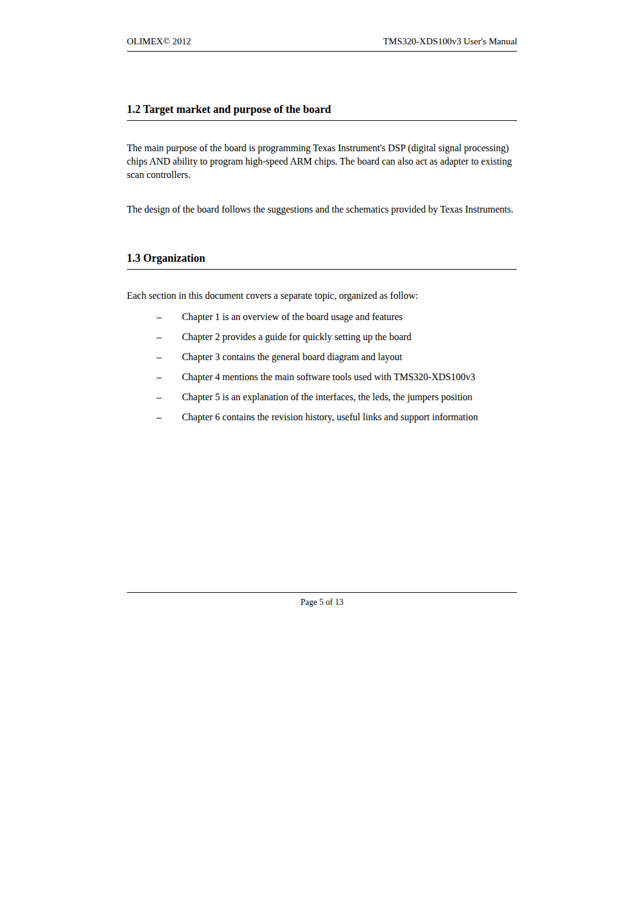OLIMEX© 2012
TMS320-XDS100v3 User's Manual
1.2 Target market and purpose of the board
The main purpose of the board is programming Texas Instrument's DSP (digital signal processing) chips AND ability to program high-speed ARM chips. The board can also act as adapter to existing scan controllers.
The design of the board follows the suggestions and the schematics provided by Texas Instruments.
1.3 Organization
Each section in this document covers a separate topic, organized as follow:
Chapter 1 is an overview of the board usage and features
Chapter 2 provides a guide for quickly setting up the board
Chapter 3 contains the general board diagram and layout
Chapter 4 mentions the main software tools used with TMS320-XDS100v3
Chapter 5 is an explanation of the interfaces, the leds, the jumpers position
Chapter 6 contains the revision history, useful links and support information
Page 5 of 13